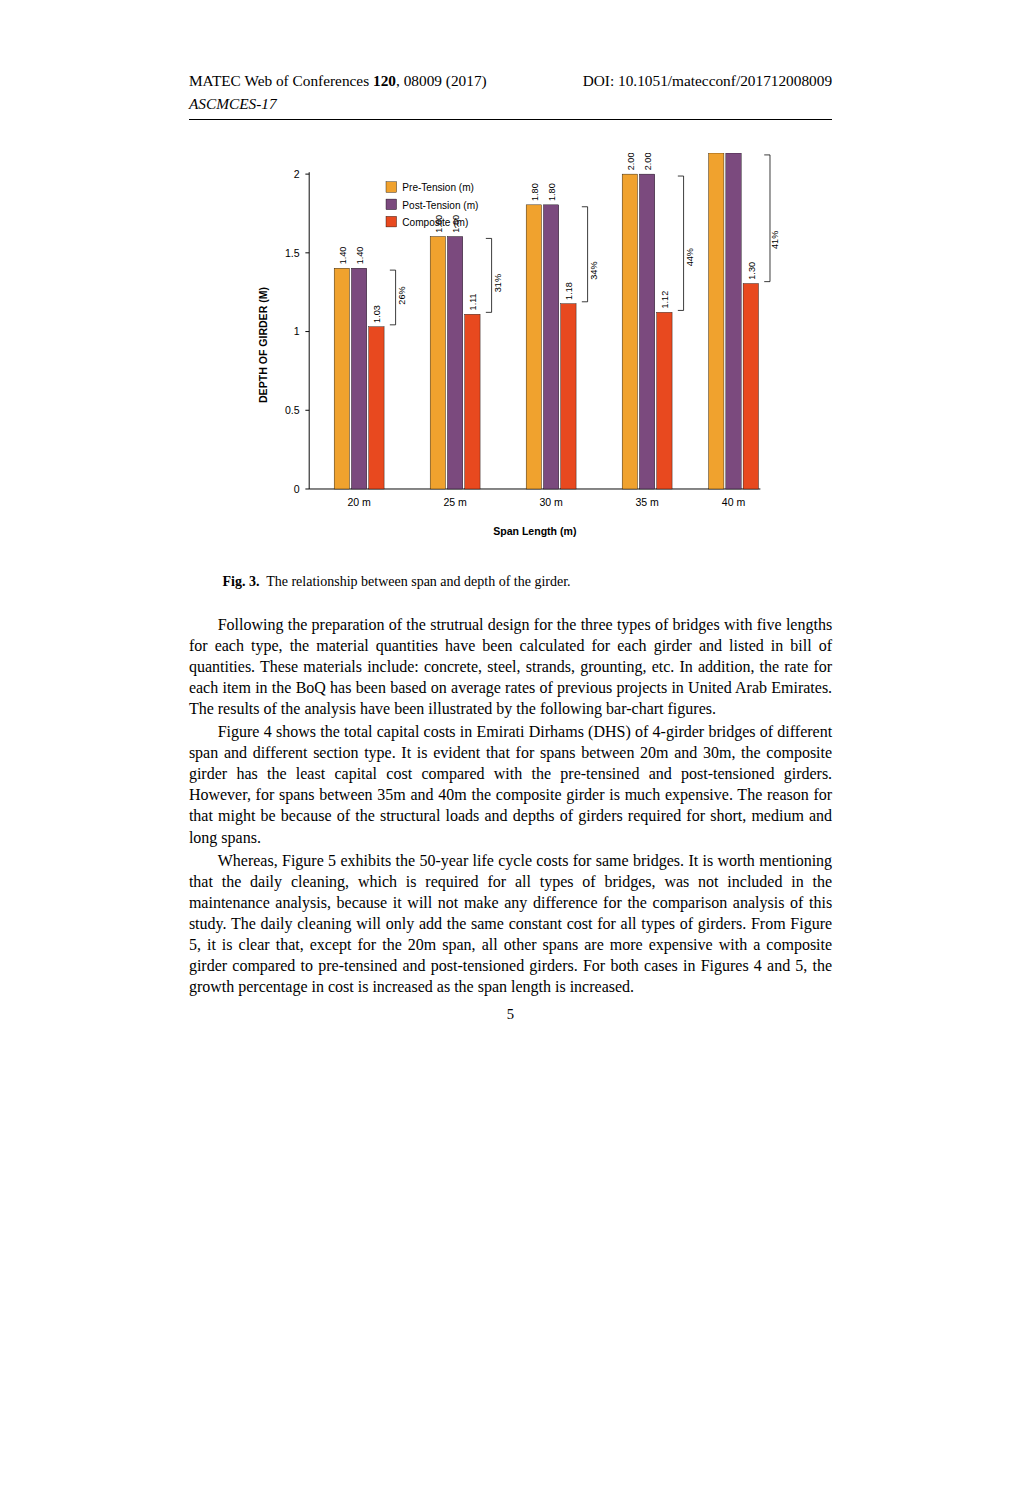MATEC Web of Conferences 120, 08009 (2017)
ASCMCES-17
DOI: 10.1051/matecconf/201712008009
0 0.5 1 1.5 2 DEPTH OF GIRDER (M) Span Length (m) Pre-Tension (m) Post-Tension (m) Composite (m) 1.40 1.40 1.03 26% 20 m 1.60 1.60 1.11 31% 25 m 1.80 1.80 1.18 34% 30 m 2.00 2.00 1.12 44% 35 m 2.20 2.20 1.30 41% 40 m
Fig. 3. The relationship between span and depth of the girder.
Following the preparation of the strutrual design for the three types of bridges with five lengths for each type, the material quantities have been calculated for each girder and listed in bill of quantities. These materials include: concrete, steel, strands, grounting, etc. In addition, the rate for each item in the BoQ has been based on average rates of previous projects in United Arab Emirates. The results of the analysis have been illustrated by the following bar-chart figures.
Figure 4 shows the total capital costs in Emirati Dirhams (DHS) of 4-girder bridges of different span and different section type. It is evident that for spans between 20m and 30m, the composite girder has the least capital cost compared with the pre-tensined and post-tensioned girders. However, for spans between 35m and 40m the composite girder is much expensive. The reason for that might be because of the structural loads and depths of girders required for short, medium and long spans.
Whereas, Figure 5 exhibits the 50-year life cycle costs for same bridges. It is worth mentioning that the daily cleaning, which is required for all types of bridges, was not included in the maintenance analysis, because it will not make any difference for the comparison analysis of this study. The daily cleaning will only add the same constant cost for all types of girders. From Figure 5, it is clear that, except for the 20m span, all other spans are more expensive with a composite girder compared to pre-tensined and post-tensioned girders. For both cases in Figures 4 and 5, the growth percentage in cost is increased as the span length is increased.
5